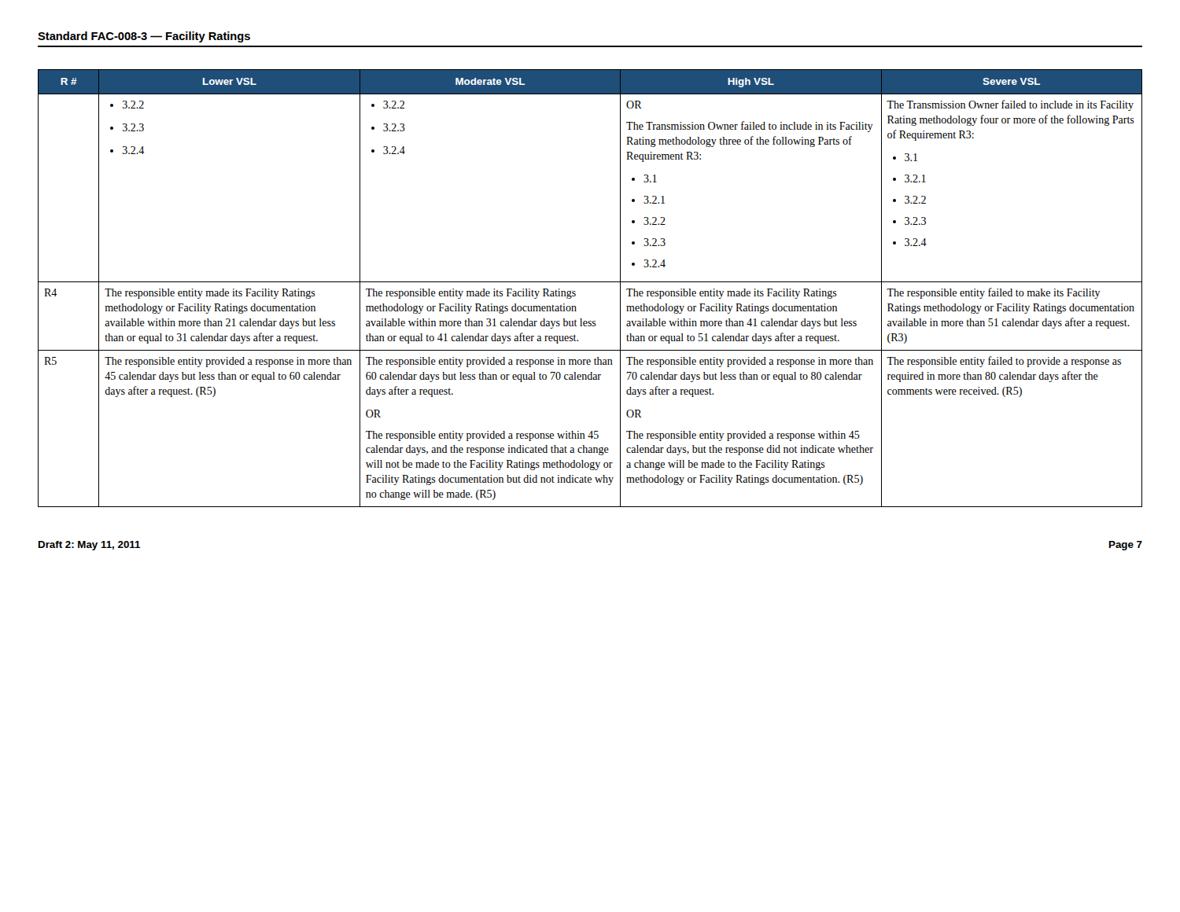Standard FAC-008-3 — Facility Ratings
| R # | Lower VSL | Moderate VSL | High VSL | Severe VSL |
| --- | --- | --- | --- | --- |
| | 3.2.2 3.2.3 3.2.4 | 3.2.2 3.2.3 3.2.4 | OR The Transmission Owner failed to include in its Facility Rating methodology three of the following Parts of Requirement R3: 3.1 3.2.1 3.2.2 3.2.3 3.2.4 | The Transmission Owner failed to include in its Facility Rating methodology four or more of the following Parts of Requirement R3: 3.1 3.2.1 3.2.2 3.2.3 3.2.4 |
| R4 | The responsible entity made its Facility Ratings methodology or Facility Ratings documentation available within more than 21 calendar days but less than or equal to 31 calendar days after a request. | The responsible entity made its Facility Ratings methodology or Facility Ratings documentation available within more than 31 calendar days but less than or equal to 41 calendar days after a request. | The responsible entity made its Facility Ratings methodology or Facility Ratings documentation available within more than 41 calendar days but less than or equal to 51 calendar days after a request. | The responsible entity failed to make its Facility Ratings methodology or Facility Ratings documentation available in more than 51 calendar days after a request. (R3) |
| R5 | The responsible entity provided a response in more than 45 calendar days but less than or equal to 60 calendar days after a request. (R5) | The responsible entity provided a response in more than 60 calendar days but less than or equal to 70 calendar days after a request. OR The responsible entity provided a response within 45 calendar days, and the response indicated that a change will not be made to the Facility Ratings methodology or Facility Ratings documentation but did not indicate why no change will be made. (R5) | The responsible entity provided a response in more than 70 calendar days but less than or equal to 80 calendar days after a request. OR The responsible entity provided a response within 45 calendar days, but the response did not indicate whether a change will be made to the Facility Ratings methodology or Facility Ratings documentation. (R5) | The responsible entity failed to provide a response as required in more than 80 calendar days after the comments were received. (R5) |
Draft 2: May 11, 2011 Page 7